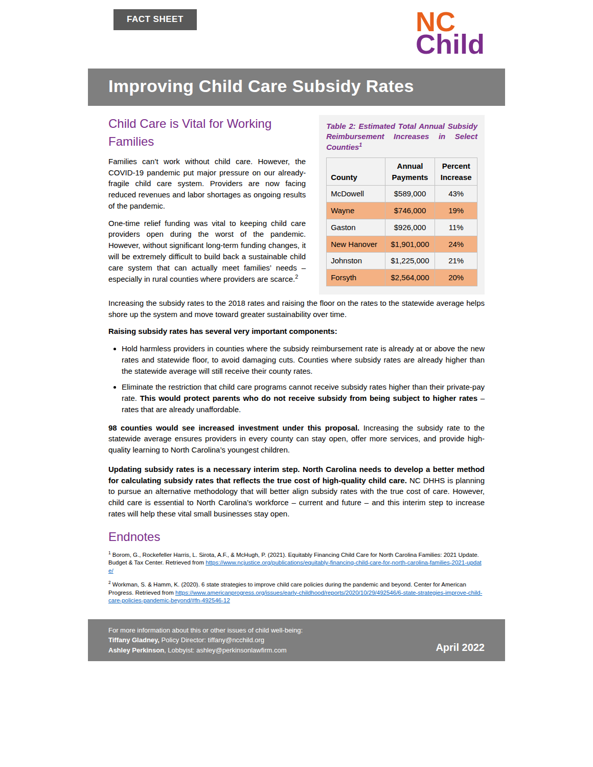FACT SHEET
NC
Child
Improving Child Care Subsidy Rates
Child Care is Vital for Working Families
Families can’t work without child care. However, the COVID-19 pandemic put major pressure on our already-fragile child care system. Providers are now facing reduced revenues and labor shortages as ongoing results of the pandemic.
One-time relief funding was vital to keeping child care providers open during the worst of the pandemic. However, without significant long-term funding changes, it will be extremely difficult to build back a sustainable child care system that can actually meet families’ needs – especially in rural counties where providers are scarce.2
Table 2: Estimated Total Annual Subsidy Reimbursement Increases in Select Counties1
| County | Annual Payments | Percent Increase |
| --- | --- | --- |
| McDowell | $589,000 | 43% |
| Wayne | $746,000 | 19% |
| Gaston | $926,000 | 11% |
| New Hanover | $1,901,000 | 24% |
| Johnston | $1,225,000 | 21% |
| Forsyth | $2,564,000 | 20% |
Increasing the subsidy rates to the 2018 rates and raising the floor on the rates to the statewide average helps shore up the system and move toward greater sustainability over time.
Raising subsidy rates has several very important components:
Hold harmless providers in counties where the subsidy reimbursement rate is already at or above the new rates and statewide floor, to avoid damaging cuts. Counties where subsidy rates are already higher than the statewide average will still receive their county rates.
Eliminate the restriction that child care programs cannot receive subsidy rates higher than their private-pay rate. This would protect parents who do not receive subsidy from being subject to higher rates – rates that are already unaffordable.
98 counties would see increased investment under this proposal. Increasing the subsidy rate to the statewide average ensures providers in every county can stay open, offer more services, and provide high-quality learning to North Carolina’s youngest children.
Updating subsidy rates is a necessary interim step. North Carolina needs to develop a better method for calculating subsidy rates that reflects the true cost of high-quality child care. NC DHHS is planning to pursue an alternative methodology that will better align subsidy rates with the true cost of care. However, child care is essential to North Carolina’s workforce – current and future – and this interim step to increase rates will help these vital small businesses stay open.
Endnotes
1 Borom, G., Rockefeller Harris, L. Sirota, A.F., & McHugh, P. (2021). Equitably Financing Child Care for North Carolina Families: 2021 Update. Budget & Tax Center. Retrieved from https://www.ncjustice.org/publications/equitably-financing-child-care-for-north-carolina-families-2021-update/
2 Workman, S. & Hamm, K. (2020). 6 state strategies to improve child care policies during the pandemic and beyond. Center for American Progress. Retrieved from https://www.americanprogress.org/issues/early-childhood/reports/2020/10/29/492546/6-state-strategies-improve-child-care-policies-pandemic-beyond/#fn-492546-12
For more information about this or other issues of child well-being:
Tiffany Gladney, Policy Director: tiffany@ncchild.org
Ashley Perkinson, Lobbyist: ashley@perkinsonlawfirm.com
April 2022